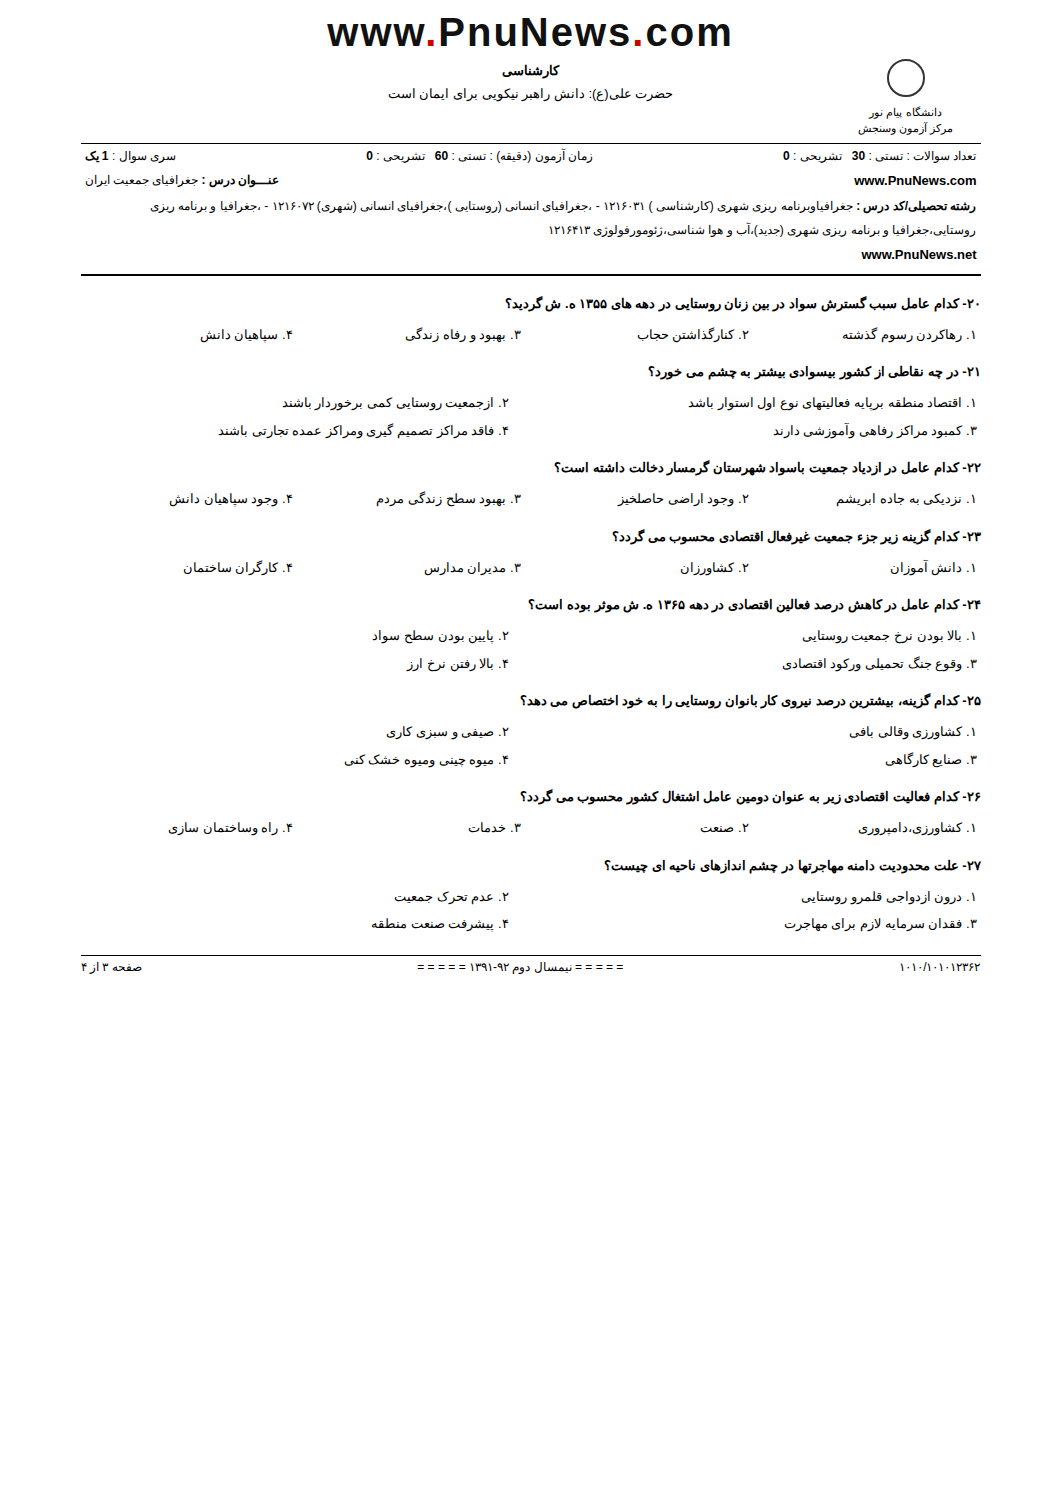www. PnuNews. com
دانشگاه پیام نور
مرکز آزمون وسنجش
کارشناسی
حضرت علی(ع): دانش راهبر نیکویی برای ایمان است
دانشگاه پیام نور
تعداد سوالات : تستی : 30 تشریحی : 0
زمان آزمون (دقیقه) : تستی : 60 تشریحی : 0
سری سوال : 1 یک
www.PnuNews.com
عنـــوان درس : جغرافیای جمعیت ایران
رشته تحصیلی/کد درس : جغرافیاوبرنامه ریزی شهری (کارشناسی ) ۱۲۱۶۰۳۱ - ،جغرافیای انسانی (روستایی )،جغرافیای انسانی (شهری) ۱۲۱۶۰۷۲ - ،جغرافیا و برنامه ریزی روستایی،جغرافیا و برنامه ریزی شهری (جدید)،آب و هوا شناسی،ژئومورفولوژی ۱۲۱۶۴۱۳
www.PnuNews.net
۲۰- کدام عامل سبب گسترش سواد در بین زنان روستایی در دهه های ۱۳۵۵ ه. ش گردید؟
۱. رهاکردن رسوم گذشته
۲. کنارگذاشتن حجاب
۳. بهبود و رفاه زندگی
۴. سپاهیان دانش
۲۱- در چه نقاطی از کشور بیسوادی بیشتر به چشم می خورد؟
۱. اقتصاد منطقه برپایه فعالیتهای نوع اول استوار باشد
۲. ازجمعیت روستایی کمی برخوردار باشند
۳. کمبود مراکز رفاهی وآموزشی دارند
۴. فاقد مراکز تصمیم گیری ومراکز عمده تجارتی باشند
۲۲- کدام عامل در ازدیاد جمعیت باسواد شهرستان گرمسار دخالت داشته است؟
۱. نزدیکی به جاده ابریشم
۲. وجود اراضی حاصلخیز
۳. بهبود سطح زندگی مردم
۴. وجود سپاهیان دانش
۲۳- کدام گزینه زیر جزء جمعیت غیرفعال اقتصادی محسوب می گردد؟
۱. دانش آموزان
۲. کشاورزان
۳. مدیران مدارس
۴. کارگران ساختمان
۲۴- کدام عامل در کاهش درصد فعالین اقتصادی در دهه ۱۳۶۵ ه. ش موثر بوده است؟
۱. بالا بودن نرخ جمعیت روستایی
۲. پایین بودن سطح سواد
۳. وقوع جنگ تحمیلی ورکود اقتصادی
۴. بالا رفتن نرخ ارز
۲۵- کدام گزینه، بیشترین درصد نیروی کار بانوان روستایی را به خود اختصاص می دهد؟
۱. کشاورزی وقالی بافی
۲. صیفی و سبزی کاری
۳. صنایع کارگاهی
۴. میوه چینی ومیوه خشک کنی
۲۶- کدام فعالیت اقتصادی زیر به عنوان دومین عامل اشتغال کشور محسوب می گردد؟
۱. کشاورزی،دامپروری
۲. صنعت
۳. خدمات
۴. راه وساختمان سازی
۲۷- علت محدودیت دامنه مهاجرتها در چشم اندازهای ناحیه ای چیست؟
۱. درون ازدواجی قلمرو روستایی
۲. عدم تحرک جمعیت
۳. فقدان سرمایه لازم برای مهاجرت
۴. پیشرفت صنعت منطقه
۱۰۱۰/۱۰۱۰۱۲۳۶۲
= = = = = نیمسال دوم ۹۲-۱۳۹۱ = = = = =
صفحه ۳ از ۴